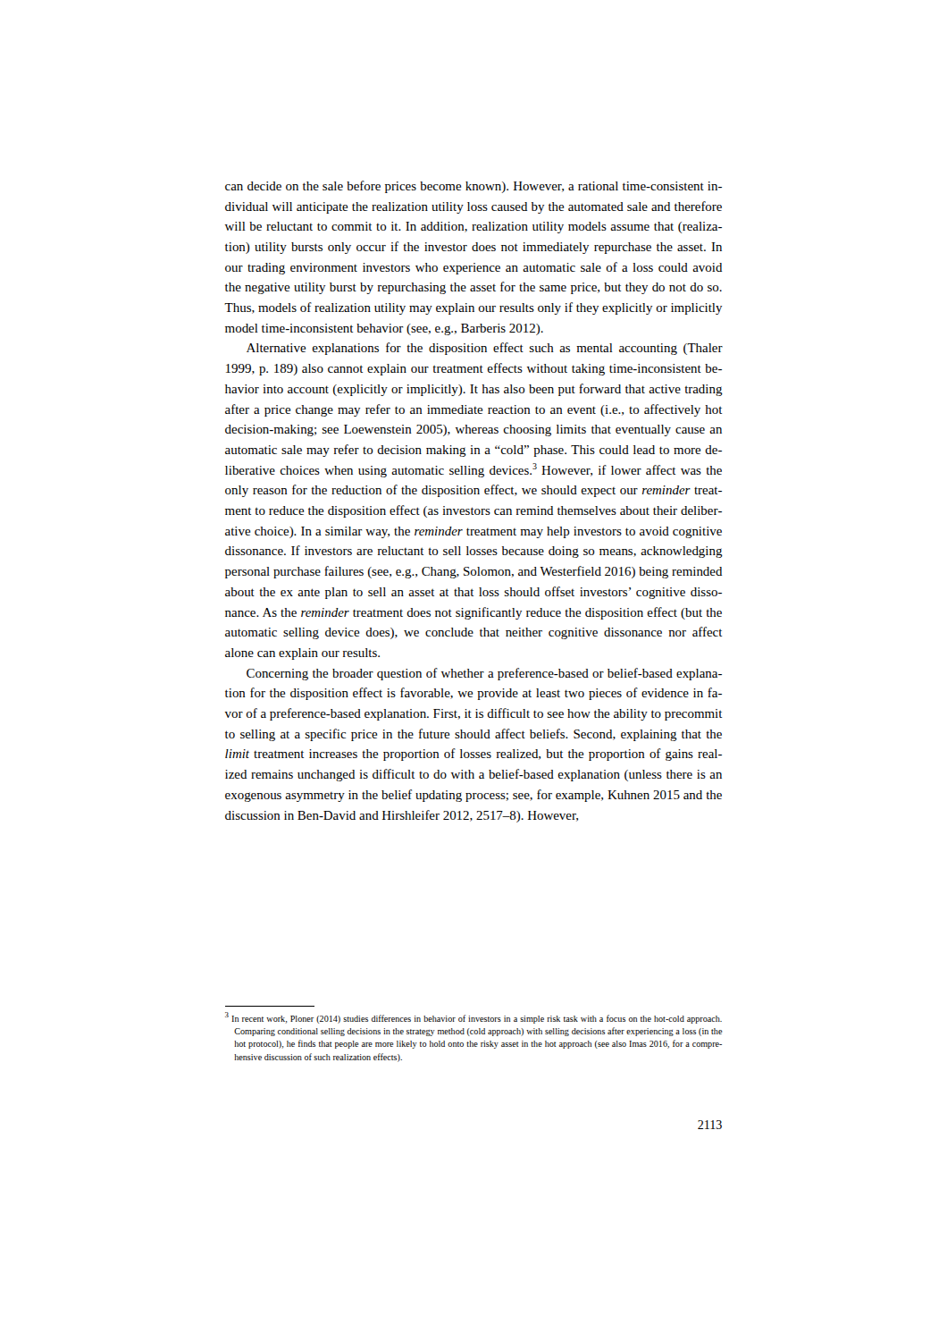can decide on the sale before prices become known). However, a rational time-consistent individual will anticipate the realization utility loss caused by the automated sale and therefore will be reluctant to commit to it. In addition, realization utility models assume that (realization) utility bursts only occur if the investor does not immediately repurchase the asset. In our trading environment investors who experience an automatic sale of a loss could avoid the negative utility burst by repurchasing the asset for the same price, but they do not do so. Thus, models of realization utility may explain our results only if they explicitly or implicitly model time-inconsistent behavior (see, e.g., Barberis 2012).
Alternative explanations for the disposition effect such as mental accounting (Thaler 1999, p. 189) also cannot explain our treatment effects without taking time-inconsistent behavior into account (explicitly or implicitly). It has also been put forward that active trading after a price change may refer to an immediate reaction to an event (i.e., to affectively hot decision-making; see Loewenstein 2005), whereas choosing limits that eventually cause an automatic sale may refer to decision making in a “cold” phase. This could lead to more deliberative choices when using automatic selling devices.3 However, if lower affect was the only reason for the reduction of the disposition effect, we should expect our reminder treatment to reduce the disposition effect (as investors can remind themselves about their deliberative choice). In a similar way, the reminder treatment may help investors to avoid cognitive dissonance. If investors are reluctant to sell losses because doing so means, acknowledging personal purchase failures (see, e.g., Chang, Solomon, and Westerfield 2016) being reminded about the ex ante plan to sell an asset at that loss should offset investors’ cognitive dissonance. As the reminder treatment does not significantly reduce the disposition effect (but the automatic selling device does), we conclude that neither cognitive dissonance nor affect alone can explain our results.
Concerning the broader question of whether a preference-based or belief-based explanation for the disposition effect is favorable, we provide at least two pieces of evidence in favor of a preference-based explanation. First, it is difficult to see how the ability to precommit to selling at a specific price in the future should affect beliefs. Second, explaining that the limit treatment increases the proportion of losses realized, but the proportion of gains realized remains unchanged is difficult to do with a belief-based explanation (unless there is an exogenous asymmetry in the belief updating process; see, for example, Kuhnen 2015 and the discussion in Ben-David and Hirshleifer 2012, 2517–8). However,
3In recent work, Ploner (2014) studies differences in behavior of investors in a simple risk task with a focus on the hot-cold approach. Comparing conditional selling decisions in the strategy method (cold approach) with selling decisions after experiencing a loss (in the hot protocol), he finds that people are more likely to hold onto the risky asset in the hot approach (see also Imas 2016, for a comprehensive discussion of such realization effects).
2113